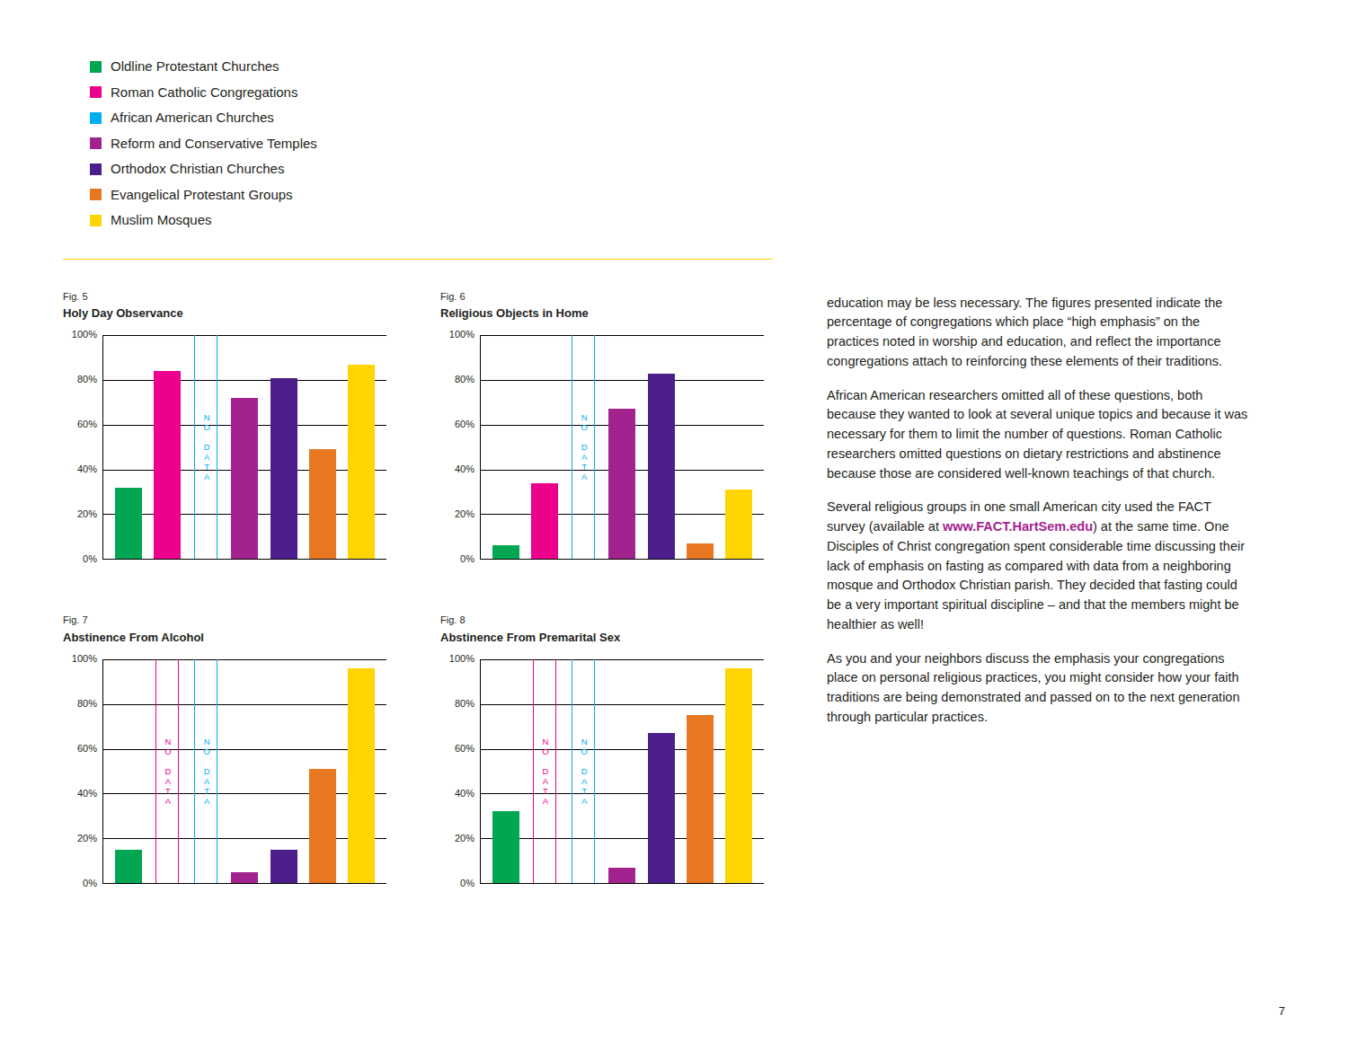Oldline Protestant Churches
Roman Catholic Congregations
African American Churches
Reform and Conservative Temples
Orthodox Christian Churches
Evangelical Protestant Groups
Muslim Mosques
Fig. 5
Holy Day Observance
100% 80% 60% 40% 20% 0%
NO DATA
Fig. 6
Religious Objects in Home
100% 80% 60% 40% 20% 0%
NO DATA
Fig. 7
Abstinence From Alcohol
100% 80% 60% 40% 20% 0%
NO DATA
NO DATA
Fig. 8
Abstinence From Premarital Sex
100% 80% 60% 40% 20% 0%
NO DATA
NO DATA
education may be less necessary. The figures presented indicate the percentage of congregations which place “high emphasis” on the practices noted in worship and education, and reflect the importance congregations attach to reinforcing these elements of their traditions.
African American researchers omitted all of these questions, both because they wanted to look at several unique topics and because it was necessary for them to limit the number of questions. Roman Catholic researchers omitted questions on dietary restrictions and abstinence because those are considered well-known teachings of that church.
Several religious groups in one small American city used the FACT survey (available at www.FACT.HartSem.edu) at the same time. One Disciples of Christ congregation spent considerable time discussing their lack of emphasis on fasting as compared with data from a neighboring mosque and Orthodox Christian parish. They decided that fasting could be a very important spiritual discipline – and that the members might be healthier as well!
As you and your neighbors discuss the emphasis your congregations place on personal religious practices, you might consider how your faith traditions are being demonstrated and passed on to the next generation through particular practices.
7